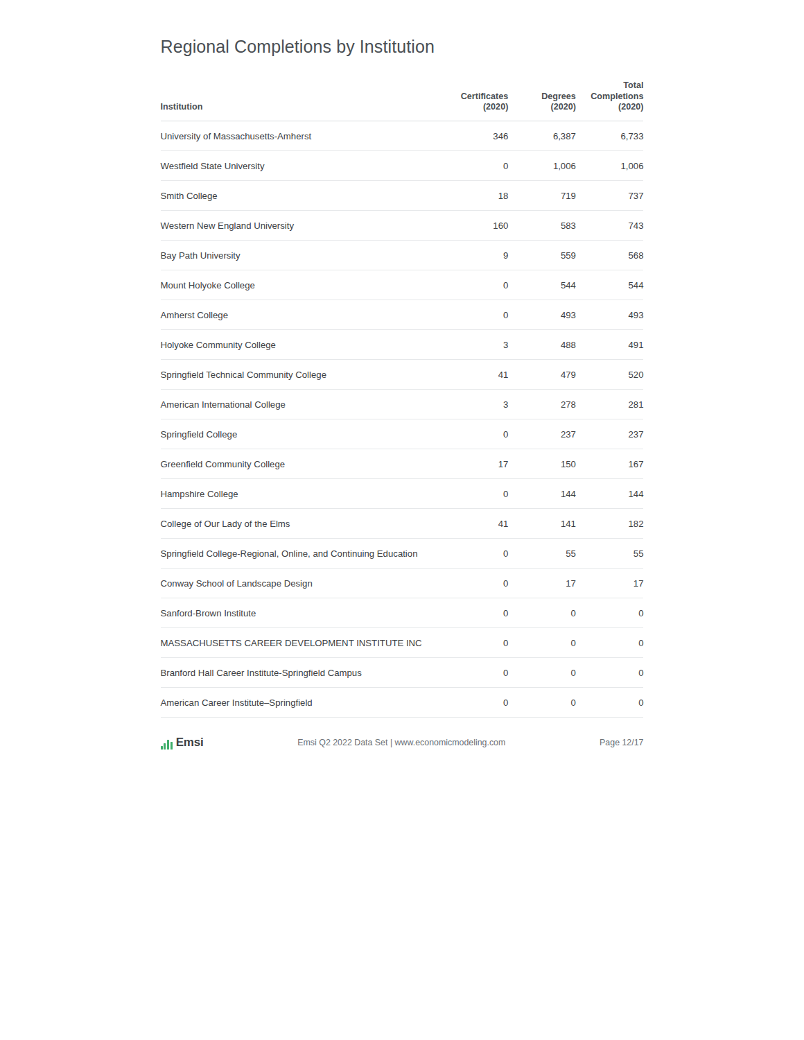Regional Completions by Institution
| Institution | Certificates (2020) | Degrees (2020) | Total Completions (2020) |
| --- | --- | --- | --- |
| University of Massachusetts-Amherst | 346 | 6,387 | 6,733 |
| Westfield State University | 0 | 1,006 | 1,006 |
| Smith College | 18 | 719 | 737 |
| Western New England University | 160 | 583 | 743 |
| Bay Path University | 9 | 559 | 568 |
| Mount Holyoke College | 0 | 544 | 544 |
| Amherst College | 0 | 493 | 493 |
| Holyoke Community College | 3 | 488 | 491 |
| Springfield Technical Community College | 41 | 479 | 520 |
| American International College | 3 | 278 | 281 |
| Springfield College | 0 | 237 | 237 |
| Greenfield Community College | 17 | 150 | 167 |
| Hampshire College | 0 | 144 | 144 |
| College of Our Lady of the Elms | 41 | 141 | 182 |
| Springfield College-Regional, Online, and Continuing Education | 0 | 55 | 55 |
| Conway School of Landscape Design | 0 | 17 | 17 |
| Sanford-Brown Institute | 0 | 0 | 0 |
| MASSACHUSETTS CAREER DEVELOPMENT INSTITUTE INC | 0 | 0 | 0 |
| Branford Hall Career Institute-Springfield Campus | 0 | 0 | 0 |
| American Career Institute–Springfield | 0 | 0 | 0 |
Emsi
Emsi Q2 2022 Data Set | www.economicmodeling.com
Page 12/17